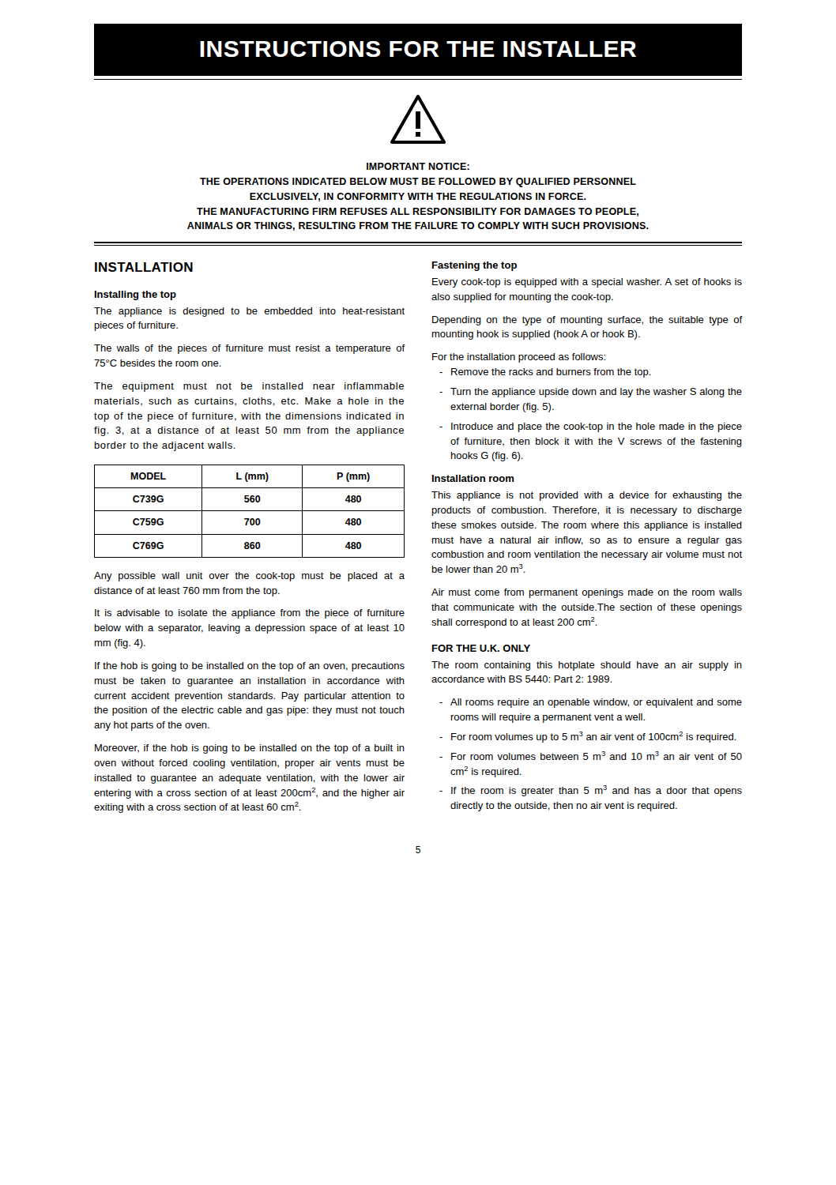INSTRUCTIONS FOR THE INSTALLER
IMPORTANT NOTICE: THE OPERATIONS INDICATED BELOW MUST BE FOLLOWED BY QUALIFIED PERSONNEL
EXCLUSIVELY, IN CONFORMITY WITH THE REGULATIONS IN FORCE.
THE MANUFACTURING FIRM REFUSES ALL RESPONSIBILITY FOR DAMAGES TO PEOPLE,
ANIMALS OR THINGS, RESULTING FROM THE FAILURE TO COMPLY WITH SUCH PROVISIONS.
INSTALLATION
Installing the top
The appliance is designed to be embedded into heat-resistant pieces of furniture.
The walls of the pieces of furniture must resist a temperature of 75°C besides the room one.
The equipment must not be installed near inflammable materials, such as curtains, cloths, etc. Make a hole in the top of the piece of furniture, with the dimensions indicated in fig. 3, at a distance of at least 50 mm from the appliance border to the adjacent walls.
| MODEL | L (mm) | P (mm) |
| --- | --- | --- |
| C739G | 560 | 480 |
| C759G | 700 | 480 |
| C769G | 860 | 480 |
Any possible wall unit over the cook-top must be placed at a distance of at least 760 mm from the top.
It is advisable to isolate the appliance from the piece of furniture below with a separator, leaving a depression space of at least 10 mm (fig. 4).
If the hob is going to be installed on the top of an oven, precautions must be taken to guarantee an installation in accordance with current accident prevention standards. Pay particular attention to the position of the electric cable and gas pipe: they must not touch any hot parts of the oven.
Moreover, if the hob is going to be installed on the top of a built in oven without forced cooling ventilation, proper air vents must be installed to guarantee an adequate ventilation, with the lower air entering with a cross section of at least 200cm2, and the higher air exiting with a cross section of at least 60 cm2.
Fastening the top
Every cook-top is equipped with a special washer. A set of hooks is also supplied for mounting the cook-top.
Depending on the type of mounting surface, the suitable type of mounting hook is supplied (hook A or hook B).
For the installation proceed as follows:
Remove the racks and burners from the top.
Turn the appliance upside down and lay the washer S along the external border (fig. 5).
Introduce and place the cook-top in the hole made in the piece of furniture, then block it with the V screws of the fastening hooks G (fig. 6).
Installation room
This appliance is not provided with a device for exhausting the products of combustion. Therefore, it is necessary to discharge these smokes outside. The room where this appliance is installed must have a natural air inflow, so as to ensure a regular gas combustion and room ventilation the necessary air volume must not be lower than 20 m3.
Air must come from permanent openings made on the room walls that communicate with the outside.The section of these openings shall correspond to at least 200 cm2.
FOR THE U.K. ONLY
The room containing this hotplate should have an air supply in accordance with BS 5440: Part 2: 1989.
All rooms require an openable window, or equivalent and some rooms will require a permanent vent a well.
For room volumes up to 5 m3 an air vent of 100cm2 is required.
For room volumes between 5 m3 and 10 m3 an air vent of 50 cm2 is required.
If the room is greater than 5 m3 and has a door that opens directly to the outside, then no air vent is required.
5